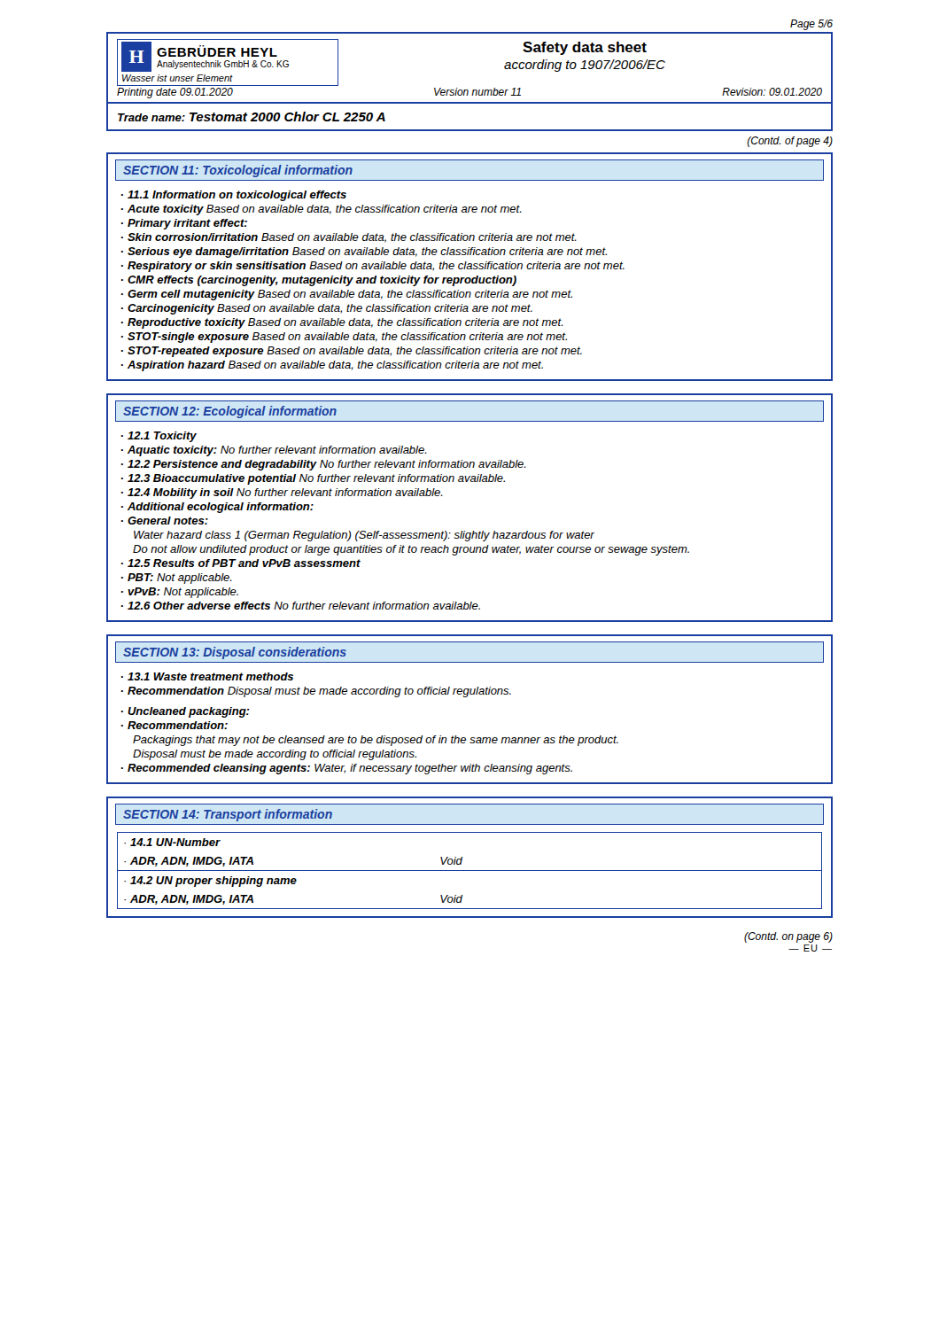Page 5/6
H
GEBRÜDER HEYL
Analysentechnik GmbH & Co. KG
Wasser ist unser Element
Safety data sheet
according to 1907/2006/EC
Printing date 09.01.2020 Version number 11 Revision: 09.01.2020
Trade name: Testomat 2000 Chlor CL 2250 A
(Contd. of page 4)
SECTION 11: Toxicological information
11.1 Information on toxicological effects
Acute toxicity Based on available data, the classification criteria are not met.
Primary irritant effect:
Skin corrosion/irritation Based on available data, the classification criteria are not met.
Serious eye damage/irritation Based on available data, the classification criteria are not met.
Respiratory or skin sensitisation Based on available data, the classification criteria are not met.
CMR effects (carcinogenity, mutagenicity and toxicity for reproduction)
Germ cell mutagenicity Based on available data, the classification criteria are not met.
Carcinogenicity Based on available data, the classification criteria are not met.
Reproductive toxicity Based on available data, the classification criteria are not met.
STOT-single exposure Based on available data, the classification criteria are not met.
STOT-repeated exposure Based on available data, the classification criteria are not met.
Aspiration hazard Based on available data, the classification criteria are not met.
SECTION 12: Ecological information
12.1 Toxicity
Aquatic toxicity: No further relevant information available.
12.2 Persistence and degradability No further relevant information available.
12.3 Bioaccumulative potential No further relevant information available.
12.4 Mobility in soil No further relevant information available.
Additional ecological information:
General notes:
Water hazard class 1 (German Regulation) (Self-assessment): slightly hazardous for water
Do not allow undiluted product or large quantities of it to reach ground water, water course or sewage system.
12.5 Results of PBT and vPvB assessment
PBT: Not applicable.
vPvB: Not applicable.
12.6 Other adverse effects No further relevant information available.
SECTION 13: Disposal considerations
13.1 Waste treatment methods
Recommendation Disposal must be made according to official regulations.
Uncleaned packaging:
Recommendation:
Packagings that may not be cleansed are to be disposed of in the same manner as the product.
Disposal must be made according to official regulations.
Recommended cleansing agents: Water, if necessary together with cleansing agents.
SECTION 14: Transport information
| · 14.1 UN-Number | |
| · ADR, ADN, IMDG, IATA | Void |
| · 14.2 UN proper shipping name | |
| · ADR, ADN, IMDG, IATA | Void |
(Contd. on page 6)
EU